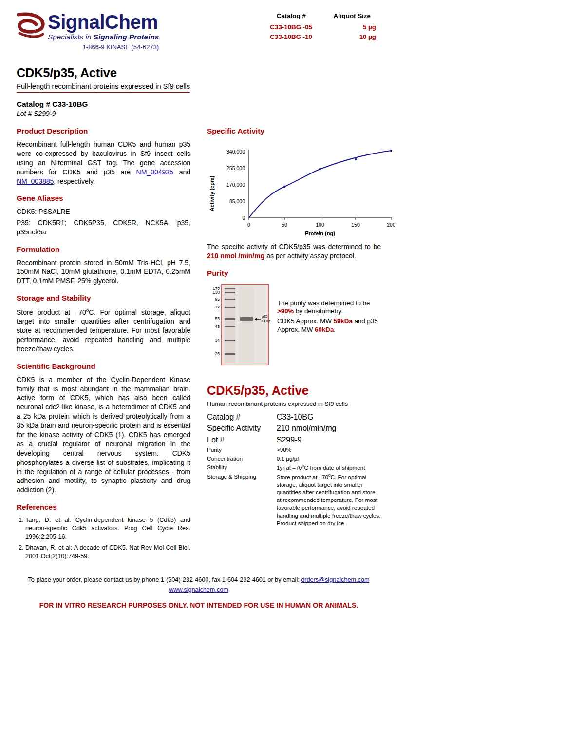SignalChem
Specialists in Signaling Proteins
1-866-9 KINASE (54-6273)
| Catalog # | Aliquot Size |
| --- | --- |
| C33-10BG -05 | 5 µg |
| C33-10BG -10 | 10 µg |
CDK5/p35, Active
Full-length recombinant proteins expressed in Sf9 cells
Catalog # C33-10BG
Lot # S299-9
Product Description
Recombinant full-length human CDK5 and human p35 were co-expressed by baculovirus in Sf9 insect cells using an N-terminal GST tag. The gene accession numbers for CDK5 and p35 are NM_004935 and NM_003885, respectively.
Gene Aliases
CDK5: PSSALRE
P35: CDK5R1; CDK5P35, CDK5R, NCK5A, p35, p35nck5a
Formulation
Recombinant protein stored in 50mM Tris-HCl, pH 7.5, 150mM NaCl, 10mM glutathione, 0.1mM EDTA, 0.25mM DTT, 0.1mM PMSF, 25% glycerol.
Storage and Stability
Store product at –70oC. For optimal storage, aliquot target into smaller quantities after centrifugation and store at recommended temperature. For most favorable performance, avoid repeated handling and multiple freeze/thaw cycles.
Scientific Background
CDK5 is a member of the Cyclin-Dependent Kinase family that is most abundant in the mammalian brain. Active form of CDK5, which has also been called neuronal cdc2-like kinase, is a heterodimer of CDK5 and a 25 kDa protein which is derived proteolytically from a 35 kDa brain and neuron-specific protein and is essential for the kinase activity of CDK5 (1). CDK5 has emerged as a crucial regulator of neuronal migration in the developing central nervous system. CDK5 phosphorylates a diverse list of substrates, implicating it in the regulation of a range of cellular processes - from adhesion and motility, to synaptic plasticity and drug addiction (2).
References
Tang, D. et al: Cyclin-dependent kinase 5 (Cdk5) and neuron-specific Cdk5 activators. Prog Cell Cycle Res. 1996;2:205-16.
Dhavan, R. et al: A decade of CDK5. Nat Rev Mol Cell Biol. 2001 Oct;2(10):749-59.
Specific Activity
Activity (cpm) 340,000 255,000 170,000 85,000 0 0 50 100 150 200 Protein (ng)
The specific activity of CDK5/p35 was determined to be 210 nmol /min/mg as per activity assay protocol.
Purity
170 130 95 72 55 43 34 26 p35 CDK5
The purity was determined to be >90% by densitometry.
CDK5 Approx. MW 59kDa and p35 Approx. MW 60kDa.
CDK5/p35, Active
Human recombinant proteins expressed in Sf9 cells
| Catalog # | C33-10BG |
| Specific Activity | 210 nmol/min/mg |
| Lot # | S299-9 |
| Purity | >90% |
| Concentration | 0.1 µg/µl |
| Stability | 1yr at –70 o C from date of shipment |
| Storage & Shipping | Store product at –70 o C. For optimal storage, aliquot target into smaller quantities after centrifugation and store at recommended temperature. For most favorable performance, avoid repeated handling and multiple freeze/thaw cycles. Product shipped on dry ice. |
To place your order, please contact us by phone 1-(604)-232-4600, fax 1-604-232-4601 or by email: orders@signalchem.com
www.signalchem.com
FOR IN VITRO RESEARCH PURPOSES ONLY. NOT INTENDED FOR USE IN HUMAN OR ANIMALS.